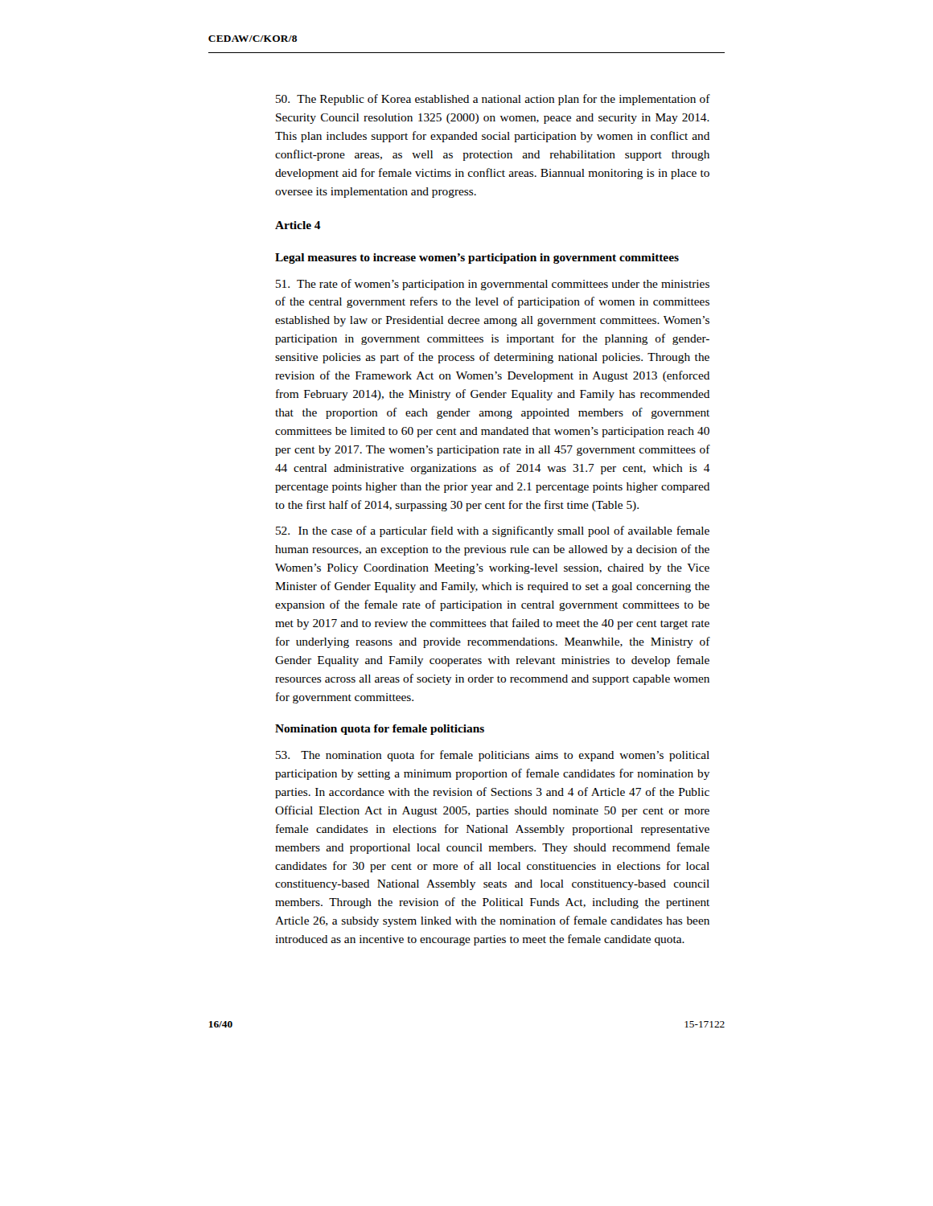CEDAW/C/KOR/8
50. The Republic of Korea established a national action plan for the implementation of Security Council resolution 1325 (2000) on women, peace and security in May 2014. This plan includes support for expanded social participation by women in conflict and conflict-prone areas, as well as protection and rehabilitation support through development aid for female victims in conflict areas. Biannual monitoring is in place to oversee its implementation and progress.
Article 4
Legal measures to increase women’s participation in government committees
51. The rate of women’s participation in governmental committees under the ministries of the central government refers to the level of participation of women in committees established by law or Presidential decree among all government committees. Women’s participation in government committees is important for the planning of gender-sensitive policies as part of the process of determining national policies. Through the revision of the Framework Act on Women’s Development in August 2013 (enforced from February 2014), the Ministry of Gender Equality and Family has recommended that the proportion of each gender among appointed members of government committees be limited to 60 per cent and mandated that women’s participation reach 40 per cent by 2017. The women’s participation rate in all 457 government committees of 44 central administrative organizations as of 2014 was 31.7 per cent, which is 4 percentage points higher than the prior year and 2.1 percentage points higher compared to the first half of 2014, surpassing 30 per cent for the first time (Table 5).
52. In the case of a particular field with a significantly small pool of available female human resources, an exception to the previous rule can be allowed by a decision of the Women’s Policy Coordination Meeting’s working-level session, chaired by the Vice Minister of Gender Equality and Family, which is required to set a goal concerning the expansion of the female rate of participation in central government committees to be met by 2017 and to review the committees that failed to meet the 40 per cent target rate for underlying reasons and provide recommendations. Meanwhile, the Ministry of Gender Equality and Family cooperates with relevant ministries to develop female resources across all areas of society in order to recommend and support capable women for government committees.
Nomination quota for female politicians
53. The nomination quota for female politicians aims to expand women’s political participation by setting a minimum proportion of female candidates for nomination by parties. In accordance with the revision of Sections 3 and 4 of Article 47 of the Public Official Election Act in August 2005, parties should nominate 50 per cent or more female candidates in elections for National Assembly proportional representative members and proportional local council members. They should recommend female candidates for 30 per cent or more of all local constituencies in elections for local constituency-based National Assembly seats and local constituency-based council members. Through the revision of the Political Funds Act, including the pertinent Article 26, a subsidy system linked with the nomination of female candidates has been introduced as an incentive to encourage parties to meet the female candidate quota.
16/40 15-17122